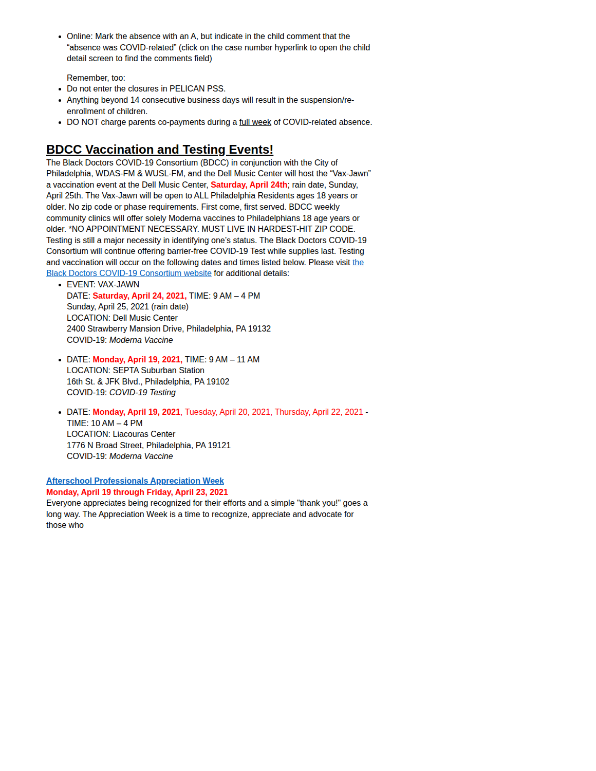Online: Mark the absence with an A, but indicate in the child comment that the “absence was COVID-related” (click on the case number hyperlink to open the child detail screen to find the comments field)
Remember, too:
Do not enter the closures in PELICAN PSS.
Anything beyond 14 consecutive business days will result in the suspension/re-enrollment of children.
DO NOT charge parents co-payments during a full week of COVID-related absence.
BDCC Vaccination and Testing Events!
The Black Doctors COVID-19 Consortium (BDCC) in conjunction with the City of Philadelphia, WDAS-FM & WUSL-FM, and the Dell Music Center will host the “Vax-Jawn” a vaccination event at the Dell Music Center, Saturday, April 24th; rain date, Sunday, April 25th. The Vax-Jawn will be open to ALL Philadelphia Residents ages 18 years or older. No zip code or phase requirements. First come, first served. BDCC weekly community clinics will offer solely Moderna vaccines to Philadelphians 18 age years or older. *NO APPOINTMENT NECESSARY. MUST LIVE IN HARDEST-HIT ZIP CODE. Testing is still a major necessity in identifying one’s status. The Black Doctors COVID-19 Consortium will continue offering barrier-free COVID-19 Test while supplies last. Testing and vaccination will occur on the following dates and times listed below. Please visit the Black Doctors COVID-19 Consortium website for additional details:
EVENT: VAX-JAWN
DATE: Saturday, April 24, 2021, TIME: 9 AM – 4 PM
Sunday, April 25, 2021 (rain date)
LOCATION: Dell Music Center
2400 Strawberry Mansion Drive, Philadelphia, PA 19132
COVID-19: Moderna Vaccine
DATE: Monday, April 19, 2021, TIME: 9 AM – 11 AM
LOCATION: SEPTA Suburban Station
16th St. & JFK Blvd., Philadelphia, PA 19102
COVID-19: COVID-19 Testing
DATE: Monday, April 19, 2021, Tuesday, April 20, 2021, Thursday, April 22, 2021 - TIME: 10 AM – 4 PM
LOCATION: Liacouras Center
1776 N Broad Street, Philadelphia, PA 19121
COVID-19: Moderna Vaccine
Afterschool Professionals Appreciation Week
Monday, April 19 through Friday, April 23, 2021
Everyone appreciates being recognized for their efforts and a simple "thank you!" goes a long way. The Appreciation Week is a time to recognize, appreciate and advocate for those who